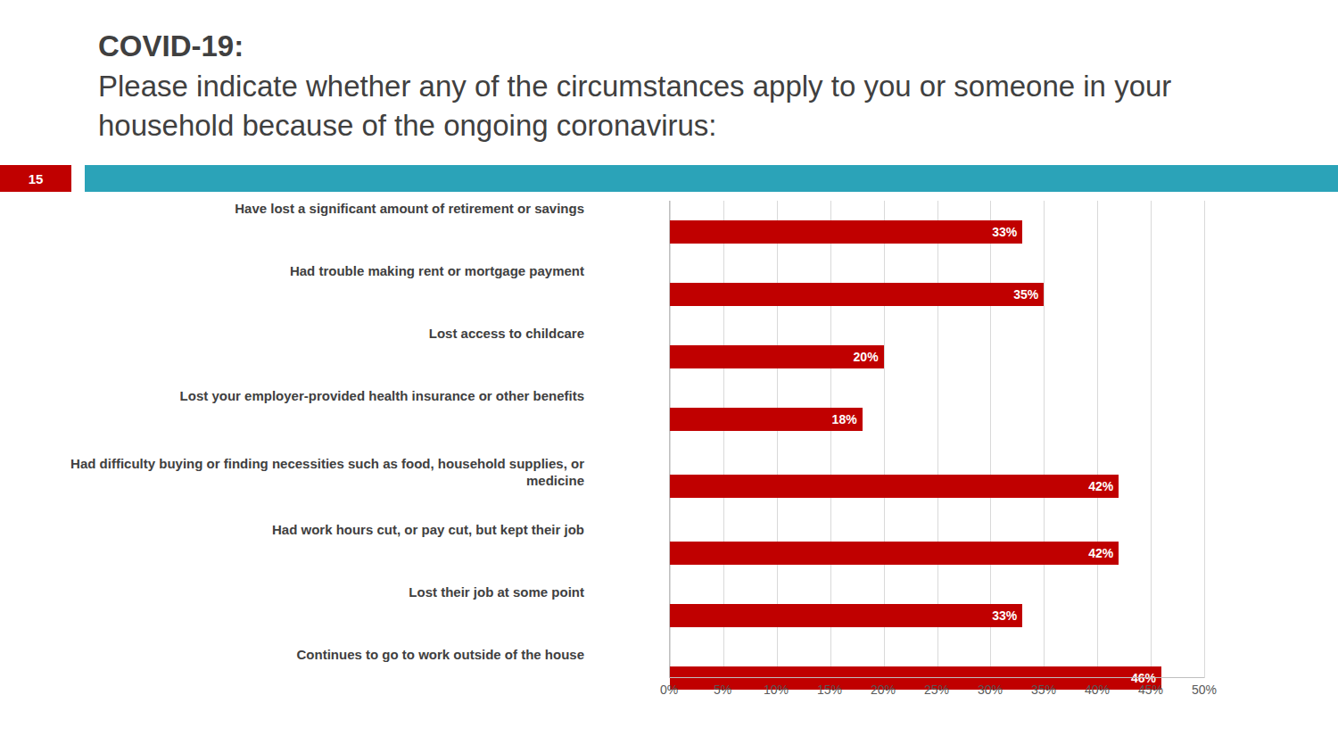COVID-19:
Please indicate whether any of the circumstances apply to you or someone in your household because of the ongoing coronavirus:
15
Have lost a significant amount of retirement or savings
33%
Had trouble making rent or mortgage payment
35%
Lost access to childcare
20%
Lost your employer-provided health insurance or other benefits
18%
Had difficulty buying or finding necessities such as food, household supplies, or medicine
42%
Had work hours cut, or pay cut, but kept their job
42%
Lost their job at some point
33%
Continues to go to work outside of the house
46%
0%
5%
10%
15%
20%
25%
30%
35%
40%
45%
50%